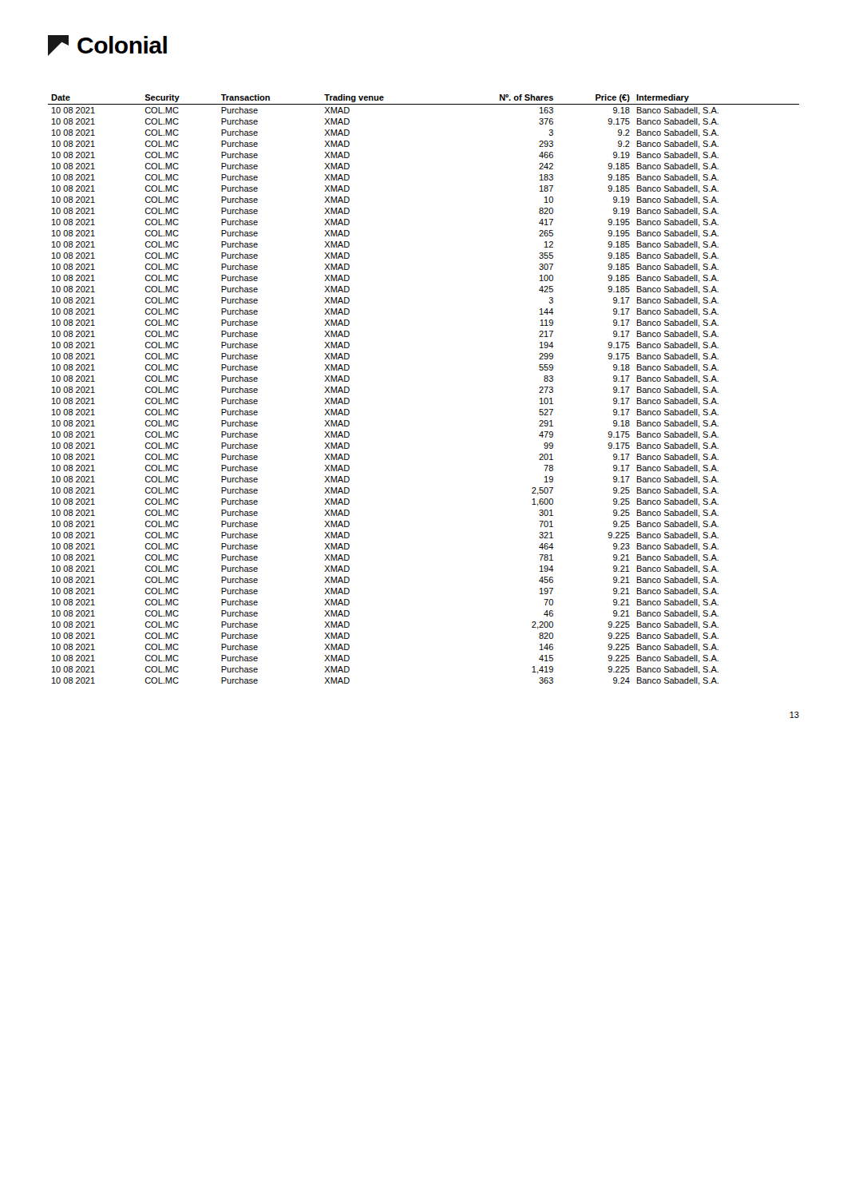Colonial
| Date | Security | Transaction | Trading venue | Nº. of Shares | Price (€) | Intermediary |
| --- | --- | --- | --- | --- | --- | --- |
| 10 08 2021 | COL.MC | Purchase | XMAD | 163 | 9.18 | Banco Sabadell, S.A. |
| 10 08 2021 | COL.MC | Purchase | XMAD | 376 | 9.175 | Banco Sabadell, S.A. |
| 10 08 2021 | COL.MC | Purchase | XMAD | 3 | 9.2 | Banco Sabadell, S.A. |
| 10 08 2021 | COL.MC | Purchase | XMAD | 293 | 9.2 | Banco Sabadell, S.A. |
| 10 08 2021 | COL.MC | Purchase | XMAD | 466 | 9.19 | Banco Sabadell, S.A. |
| 10 08 2021 | COL.MC | Purchase | XMAD | 242 | 9.185 | Banco Sabadell, S.A. |
| 10 08 2021 | COL.MC | Purchase | XMAD | 183 | 9.185 | Banco Sabadell, S.A. |
| 10 08 2021 | COL.MC | Purchase | XMAD | 187 | 9.185 | Banco Sabadell, S.A. |
| 10 08 2021 | COL.MC | Purchase | XMAD | 10 | 9.19 | Banco Sabadell, S.A. |
| 10 08 2021 | COL.MC | Purchase | XMAD | 820 | 9.19 | Banco Sabadell, S.A. |
| 10 08 2021 | COL.MC | Purchase | XMAD | 417 | 9.195 | Banco Sabadell, S.A. |
| 10 08 2021 | COL.MC | Purchase | XMAD | 265 | 9.195 | Banco Sabadell, S.A. |
| 10 08 2021 | COL.MC | Purchase | XMAD | 12 | 9.185 | Banco Sabadell, S.A. |
| 10 08 2021 | COL.MC | Purchase | XMAD | 355 | 9.185 | Banco Sabadell, S.A. |
| 10 08 2021 | COL.MC | Purchase | XMAD | 307 | 9.185 | Banco Sabadell, S.A. |
| 10 08 2021 | COL.MC | Purchase | XMAD | 100 | 9.185 | Banco Sabadell, S.A. |
| 10 08 2021 | COL.MC | Purchase | XMAD | 425 | 9.185 | Banco Sabadell, S.A. |
| 10 08 2021 | COL.MC | Purchase | XMAD | 3 | 9.17 | Banco Sabadell, S.A. |
| 10 08 2021 | COL.MC | Purchase | XMAD | 144 | 9.17 | Banco Sabadell, S.A. |
| 10 08 2021 | COL.MC | Purchase | XMAD | 119 | 9.17 | Banco Sabadell, S.A. |
| 10 08 2021 | COL.MC | Purchase | XMAD | 217 | 9.17 | Banco Sabadell, S.A. |
| 10 08 2021 | COL.MC | Purchase | XMAD | 194 | 9.175 | Banco Sabadell, S.A. |
| 10 08 2021 | COL.MC | Purchase | XMAD | 299 | 9.175 | Banco Sabadell, S.A. |
| 10 08 2021 | COL.MC | Purchase | XMAD | 559 | 9.18 | Banco Sabadell, S.A. |
| 10 08 2021 | COL.MC | Purchase | XMAD | 83 | 9.17 | Banco Sabadell, S.A. |
| 10 08 2021 | COL.MC | Purchase | XMAD | 273 | 9.17 | Banco Sabadell, S.A. |
| 10 08 2021 | COL.MC | Purchase | XMAD | 101 | 9.17 | Banco Sabadell, S.A. |
| 10 08 2021 | COL.MC | Purchase | XMAD | 527 | 9.17 | Banco Sabadell, S.A. |
| 10 08 2021 | COL.MC | Purchase | XMAD | 291 | 9.18 | Banco Sabadell, S.A. |
| 10 08 2021 | COL.MC | Purchase | XMAD | 479 | 9.175 | Banco Sabadell, S.A. |
| 10 08 2021 | COL.MC | Purchase | XMAD | 99 | 9.175 | Banco Sabadell, S.A. |
| 10 08 2021 | COL.MC | Purchase | XMAD | 201 | 9.17 | Banco Sabadell, S.A. |
| 10 08 2021 | COL.MC | Purchase | XMAD | 78 | 9.17 | Banco Sabadell, S.A. |
| 10 08 2021 | COL.MC | Purchase | XMAD | 19 | 9.17 | Banco Sabadell, S.A. |
| 10 08 2021 | COL.MC | Purchase | XMAD | 2,507 | 9.25 | Banco Sabadell, S.A. |
| 10 08 2021 | COL.MC | Purchase | XMAD | 1,600 | 9.25 | Banco Sabadell, S.A. |
| 10 08 2021 | COL.MC | Purchase | XMAD | 301 | 9.25 | Banco Sabadell, S.A. |
| 10 08 2021 | COL.MC | Purchase | XMAD | 701 | 9.25 | Banco Sabadell, S.A. |
| 10 08 2021 | COL.MC | Purchase | XMAD | 321 | 9.225 | Banco Sabadell, S.A. |
| 10 08 2021 | COL.MC | Purchase | XMAD | 464 | 9.23 | Banco Sabadell, S.A. |
| 10 08 2021 | COL.MC | Purchase | XMAD | 781 | 9.21 | Banco Sabadell, S.A. |
| 10 08 2021 | COL.MC | Purchase | XMAD | 194 | 9.21 | Banco Sabadell, S.A. |
| 10 08 2021 | COL.MC | Purchase | XMAD | 456 | 9.21 | Banco Sabadell, S.A. |
| 10 08 2021 | COL.MC | Purchase | XMAD | 197 | 9.21 | Banco Sabadell, S.A. |
| 10 08 2021 | COL.MC | Purchase | XMAD | 70 | 9.21 | Banco Sabadell, S.A. |
| 10 08 2021 | COL.MC | Purchase | XMAD | 46 | 9.21 | Banco Sabadell, S.A. |
| 10 08 2021 | COL.MC | Purchase | XMAD | 2,200 | 9.225 | Banco Sabadell, S.A. |
| 10 08 2021 | COL.MC | Purchase | XMAD | 820 | 9.225 | Banco Sabadell, S.A. |
| 10 08 2021 | COL.MC | Purchase | XMAD | 146 | 9.225 | Banco Sabadell, S.A. |
| 10 08 2021 | COL.MC | Purchase | XMAD | 415 | 9.225 | Banco Sabadell, S.A. |
| 10 08 2021 | COL.MC | Purchase | XMAD | 1,419 | 9.225 | Banco Sabadell, S.A. |
| 10 08 2021 | COL.MC | Purchase | XMAD | 363 | 9.24 | Banco Sabadell, S.A. |
13